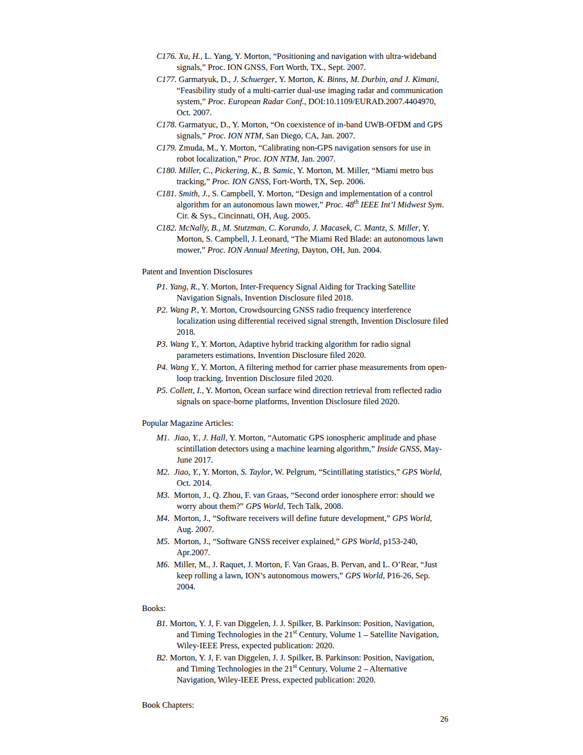C176. Xu, H., L. Yang, Y. Morton, “Positioning and navigation with ultra-wideband signals,” Proc. ION GNSS, Fort Worth, TX., Sept. 2007.
C177. Garmatyuk, D., J. Schuerger, Y. Morton, K. Binns, M. Durbin, and J. Kimani, “Feasibility study of a multi-carrier dual-use imaging radar and communication system,” Proc. European Radar Conf., DOI:10.1109/EURAD.2007.4404970, Oct. 2007.
C178. Garmatyuc, D., Y. Morton, “On coexistence of in-band UWB-OFDM and GPS signals,” Proc. ION NTM, San Diego, CA, Jan. 2007.
C179. Zmuda, M., Y. Morton, “Calibrating non-GPS navigation sensors for use in robot localization,” Proc. ION NTM, Jan. 2007.
C180. Miller, C., Pickering, K., B. Samic, Y. Morton, M. Miller, “Miami metro bus tracking,” Proc. ION GNSS, Fort-Worth, TX, Sep. 2006.
C181. Smith, J., S. Campbell, Y. Morton, “Design and implementation of a control algorithm for an autonomous lawn mower,” Proc. 48th IEEE Int’l Midwest Sym. Cir. & Sys., Cincinnati, OH, Aug. 2005.
C182. McNally, B., M. Stutzman, C. Korando, J. Macasek, C. Mantz, S. Miller, Y. Morton, S. Campbell, J. Leonard, “The Miami Red Blade: an autonomous lawn mower,” Proc. ION Annual Meeting, Dayton, OH, Jun. 2004.
Patent and Invention Disclosures
P1. Yang, R., Y. Morton, Inter-Frequency Signal Aiding for Tracking Satellite Navigation Signals, Invention Disclosure filed 2018.
P2. Wang P., Y. Morton, Crowdsourcing GNSS radio frequency interference localization using differential received signal strength, Invention Disclosure filed 2018.
P3. Wang Y., Y. Morton, Adaptive hybrid tracking algorithm for radio signal parameters estimations, Invention Disclosure filed 2020.
P4. Wang Y., Y. Morton, A filtering method for carrier phase measurements from open-loop tracking, Invention Disclosure filed 2020.
P5. Collett, I., Y. Morton, Ocean surface wind direction retrieval from reflected radio signals on space-borne platforms, Invention Disclosure filed 2020.
Popular Magazine Articles:
M1. Jiao, Y., J. Hall, Y. Morton, “Automatic GPS ionospheric amplitude and phase scintillation detectors using a machine learning algorithm,” Inside GNSS, May-June 2017.
M2. Jiao, Y., Y. Morton, S. Taylor, W. Pelgrum, “Scintillating statistics,” GPS World, Oct. 2014.
M3. Morton, J., Q. Zhou, F. van Graas, “Second order ionosphere error: should we worry about them?” GPS World, Tech Talk, 2008.
M4. Morton, J., “Software receivers will define future development,” GPS World, Aug. 2007.
M5. Morton, J., “Software GNSS receiver explained,” GPS World, p153-240, Apr.2007.
M6. Miller, M., J. Raquet, J. Morton, F. Van Graas, B. Pervan, and L. O’Rear, “Just keep rolling a lawn, ION’s autonomous mowers,” GPS World, P16-26, Sep. 2004.
Books:
B1. Morton, Y. J, F. van Diggelen, J. J. Spilker, B. Parkinson: Position, Navigation, and Timing Technologies in the 21st Century, Volume 1 – Satellite Navigation, Wiley-IEEE Press, expected publication: 2020.
B2. Morton, Y. J, F. van Diggelen, J. J. Spilker, B. Parkinson: Position, Navigation, and Timing Technologies in the 21st Century, Volume 2 – Alternative Navigation, Wiley-IEEE Press, expected publication: 2020.
Book Chapters:
26